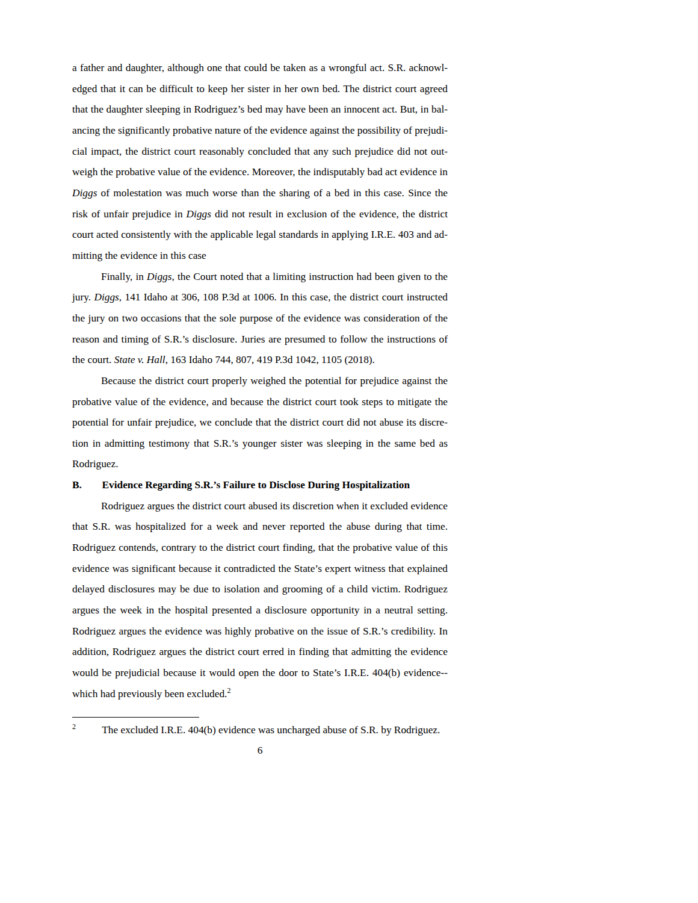a father and daughter, although one that could be taken as a wrongful act. S.R. acknowledged that it can be difficult to keep her sister in her own bed. The district court agreed that the daughter sleeping in Rodriguez’s bed may have been an innocent act. But, in balancing the significantly probative nature of the evidence against the possibility of prejudicial impact, the district court reasonably concluded that any such prejudice did not outweigh the probative value of the evidence. Moreover, the indisputably bad act evidence in Diggs of molestation was much worse than the sharing of a bed in this case. Since the risk of unfair prejudice in Diggs did not result in exclusion of the evidence, the district court acted consistently with the applicable legal standards in applying I.R.E. 403 and admitting the evidence in this case
Finally, in Diggs, the Court noted that a limiting instruction had been given to the jury. Diggs, 141 Idaho at 306, 108 P.3d at 1006. In this case, the district court instructed the jury on two occasions that the sole purpose of the evidence was consideration of the reason and timing of S.R.’s disclosure. Juries are presumed to follow the instructions of the court. State v. Hall, 163 Idaho 744, 807, 419 P.3d 1042, 1105 (2018).
Because the district court properly weighed the potential for prejudice against the probative value of the evidence, and because the district court took steps to mitigate the potential for unfair prejudice, we conclude that the district court did not abuse its discretion in admitting testimony that S.R.’s younger sister was sleeping in the same bed as Rodriguez.
B. Evidence Regarding S.R.’s Failure to Disclose During Hospitalization
Rodriguez argues the district court abused its discretion when it excluded evidence that S.R. was hospitalized for a week and never reported the abuse during that time. Rodriguez contends, contrary to the district court finding, that the probative value of this evidence was significant because it contradicted the State’s expert witness that explained delayed disclosures may be due to isolation and grooming of a child victim. Rodriguez argues the week in the hospital presented a disclosure opportunity in a neutral setting. Rodriguez argues the evidence was highly probative on the issue of S.R.’s credibility. In addition, Rodriguez argues the district court erred in finding that admitting the evidence would be prejudicial because it would open the door to State’s I.R.E. 404(b) evidence--which had previously been excluded.2
2 The excluded I.R.E. 404(b) evidence was uncharged abuse of S.R. by Rodriguez.
6